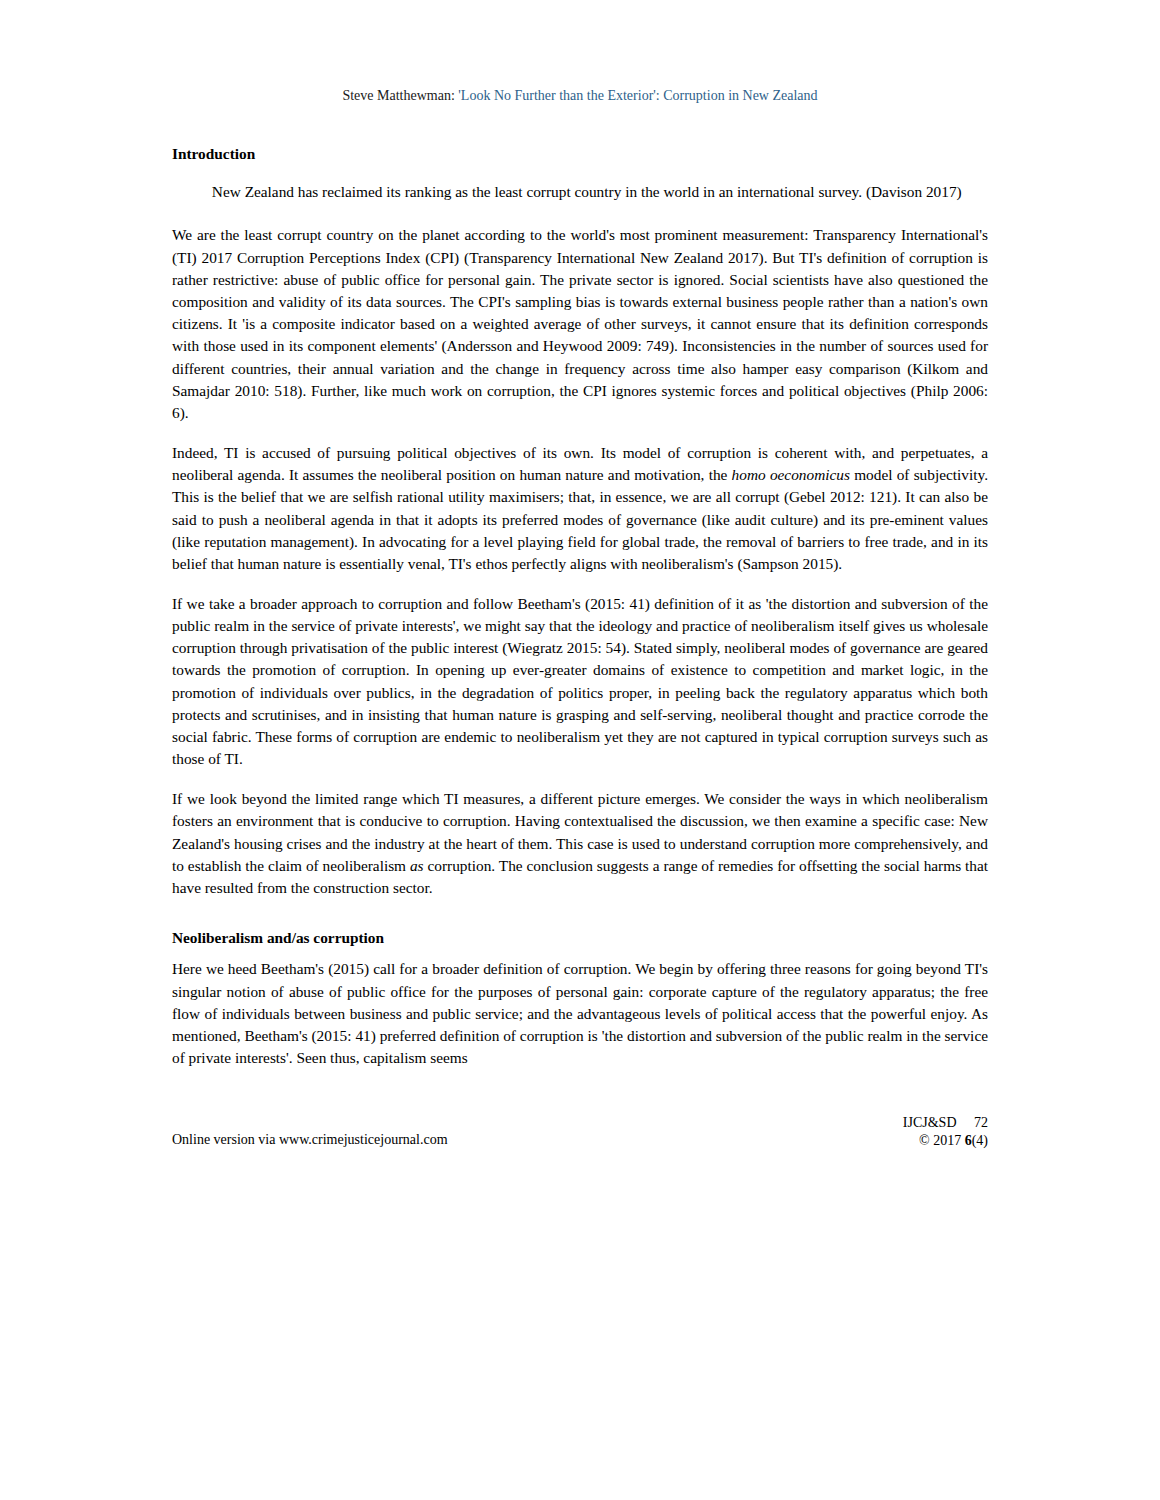Steve Matthewman: 'Look No Further than the Exterior': Corruption in New Zealand
Introduction
New Zealand has reclaimed its ranking as the least corrupt country in the world in an international survey. (Davison 2017)
We are the least corrupt country on the planet according to the world's most prominent measurement: Transparency International's (TI) 2017 Corruption Perceptions Index (CPI) (Transparency International New Zealand 2017). But TI's definition of corruption is rather restrictive: abuse of public office for personal gain. The private sector is ignored. Social scientists have also questioned the composition and validity of its data sources. The CPI's sampling bias is towards external business people rather than a nation's own citizens. It 'is a composite indicator based on a weighted average of other surveys, it cannot ensure that its definition corresponds with those used in its component elements' (Andersson and Heywood 2009: 749). Inconsistencies in the number of sources used for different countries, their annual variation and the change in frequency across time also hamper easy comparison (Kilkom and Samajdar 2010: 518). Further, like much work on corruption, the CPI ignores systemic forces and political objectives (Philp 2006: 6).
Indeed, TI is accused of pursuing political objectives of its own. Its model of corruption is coherent with, and perpetuates, a neoliberal agenda. It assumes the neoliberal position on human nature and motivation, the homo oeconomicus model of subjectivity. This is the belief that we are selfish rational utility maximisers; that, in essence, we are all corrupt (Gebel 2012: 121). It can also be said to push a neoliberal agenda in that it adopts its preferred modes of governance (like audit culture) and its pre-eminent values (like reputation management). In advocating for a level playing field for global trade, the removal of barriers to free trade, and in its belief that human nature is essentially venal, TI's ethos perfectly aligns with neoliberalism's (Sampson 2015).
If we take a broader approach to corruption and follow Beetham's (2015: 41) definition of it as 'the distortion and subversion of the public realm in the service of private interests', we might say that the ideology and practice of neoliberalism itself gives us wholesale corruption through privatisation of the public interest (Wiegratz 2015: 54). Stated simply, neoliberal modes of governance are geared towards the promotion of corruption. In opening up ever-greater domains of existence to competition and market logic, in the promotion of individuals over publics, in the degradation of politics proper, in peeling back the regulatory apparatus which both protects and scrutinises, and in insisting that human nature is grasping and self-serving, neoliberal thought and practice corrode the social fabric. These forms of corruption are endemic to neoliberalism yet they are not captured in typical corruption surveys such as those of TI.
If we look beyond the limited range which TI measures, a different picture emerges. We consider the ways in which neoliberalism fosters an environment that is conducive to corruption. Having contextualised the discussion, we then examine a specific case: New Zealand's housing crises and the industry at the heart of them. This case is used to understand corruption more comprehensively, and to establish the claim of neoliberalism as corruption. The conclusion suggests a range of remedies for offsetting the social harms that have resulted from the construction sector.
Neoliberalism and/as corruption
Here we heed Beetham's (2015) call for a broader definition of corruption. We begin by offering three reasons for going beyond TI's singular notion of abuse of public office for the purposes of personal gain: corporate capture of the regulatory apparatus; the free flow of individuals between business and public service; and the advantageous levels of political access that the powerful enjoy. As mentioned, Beetham's (2015: 41) preferred definition of corruption is 'the distortion and subversion of the public realm in the service of private interests'. Seen thus, capitalism seems
Online version via www.crimejusticejournal.com
IJCJ&SD 72
© 2017 6(4)